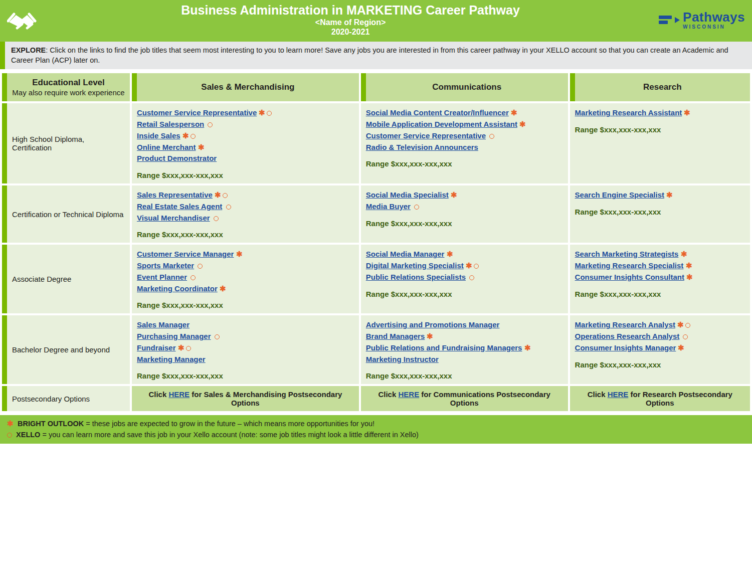Business Administration in MARKETING Career Pathway
<Name of Region>
2020-2021
Pathways WISCONSIN
EXPLORE: Click on the links to find the job titles that seem most interesting to you to learn more! Save any jobs you are interested in from this career pathway in your XELLO account so that you can create an Academic and Career Plan (ACP) later on.
| Educational Level May also require work experience | Sales & Merchandising | Communications | Research |
| --- | --- | --- | --- |
| High School Diploma, Certification | Customer Service Representative ✱ Retail Salesperson Inside Sales ✱ Online Merchant ✱ Product Demonstrator Range $xxx,xxx-xxx,xxx | Social Media Content Creator/Influencer ✱ Mobile Application Development Assistant ✱ Customer Service Representative Radio & Television Announcers Range $xxx,xxx-xxx,xxx | Marketing Research Assistant ✱ Range $xxx,xxx-xxx,xxx |
| Certification or Technical Diploma | Sales Representative ✱ Real Estate Sales Agent Visual Merchandiser Range $xxx,xxx-xxx,xxx | Social Media Specialist ✱ Media Buyer Range $xxx,xxx-xxx,xxx | Search Engine Specialist ✱ Range $xxx,xxx-xxx,xxx |
| Associate Degree | Customer Service Manager ✱ Sports Marketer Event Planner Marketing Coordinator ✱ Range $xxx,xxx-xxx,xxx | Social Media Manager ✱ Digital Marketing Specialist ✱ Public Relations Specialists Range $xxx,xxx-xxx,xxx | Search Marketing Strategists ✱ Marketing Research Specialist ✱ Consumer Insights Consultant ✱ Range $xxx,xxx-xxx,xxx |
| Bachelor Degree and beyond | Sales Manager Purchasing Manager Fundraiser ✱ Marketing Manager Range $xxx,xxx-xxx,xxx | Advertising and Promotions Manager Brand Managers ✱ Public Relations and Fundraising Managers ✱ Marketing Instructor Range $xxx,xxx-xxx,xxx | Marketing Research Analyst ✱ Operations Research Analyst Consumer Insights Manager ✱ Range $xxx,xxx-xxx,xxx |
| Postsecondary Options | Click HERE for Sales & Merchandising Postsecondary Options | Click HERE for Communications Postsecondary Options | Click HERE for Research Postsecondary Options |
✱ BRIGHT OUTLOOK = these jobs are expected to grow in the future – which means more opportunities for you! XELLO = you can learn more and save this job in your Xello account (note: some job titles might look a little different in Xello)